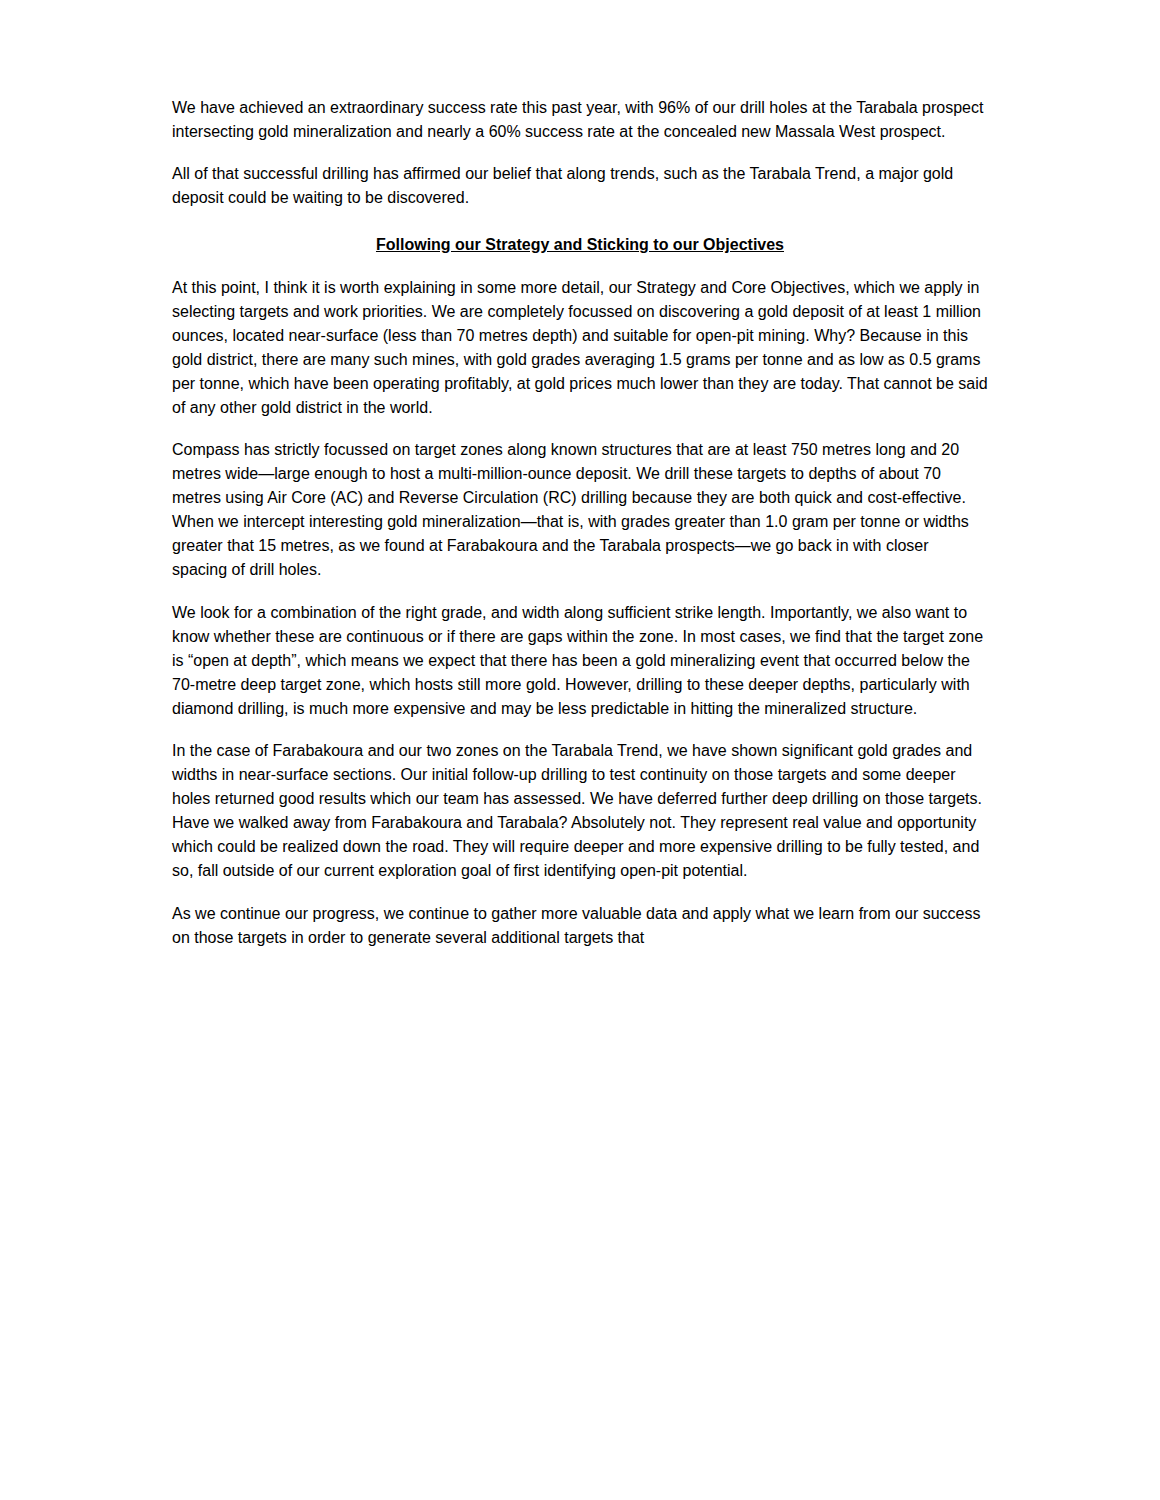We have achieved an extraordinary success rate this past year, with 96% of our drill holes at the Tarabala prospect intersecting gold mineralization and nearly a 60% success rate at the concealed new Massala West prospect.
All of that successful drilling has affirmed our belief that along trends, such as the Tarabala Trend, a major gold deposit could be waiting to be discovered.
Following our Strategy and Sticking to our Objectives
At this point, I think it is worth explaining in some more detail, our Strategy and Core Objectives, which we apply in selecting targets and work priorities. We are completely focussed on discovering a gold deposit of at least 1 million ounces, located near-surface (less than 70 metres depth) and suitable for open-pit mining. Why? Because in this gold district, there are many such mines, with gold grades averaging 1.5 grams per tonne and as low as 0.5 grams per tonne, which have been operating profitably, at gold prices much lower than they are today. That cannot be said of any other gold district in the world.
Compass has strictly focussed on target zones along known structures that are at least 750 metres long and 20 metres wide—large enough to host a multi-million-ounce deposit. We drill these targets to depths of about 70 metres using Air Core (AC) and Reverse Circulation (RC) drilling because they are both quick and cost-effective. When we intercept interesting gold mineralization—that is, with grades greater than 1.0 gram per tonne or widths greater that 15 metres, as we found at Farabakoura and the Tarabala prospects—we go back in with closer spacing of drill holes.
We look for a combination of the right grade, and width along sufficient strike length. Importantly, we also want to know whether these are continuous or if there are gaps within the zone. In most cases, we find that the target zone is “open at depth”, which means we expect that there has been a gold mineralizing event that occurred below the 70-metre deep target zone, which hosts still more gold. However, drilling to these deeper depths, particularly with diamond drilling, is much more expensive and may be less predictable in hitting the mineralized structure.
In the case of Farabakoura and our two zones on the Tarabala Trend, we have shown significant gold grades and widths in near-surface sections. Our initial follow-up drilling to test continuity on those targets and some deeper holes returned good results which our team has assessed. We have deferred further deep drilling on those targets. Have we walked away from Farabakoura and Tarabala? Absolutely not. They represent real value and opportunity which could be realized down the road. They will require deeper and more expensive drilling to be fully tested, and so, fall outside of our current exploration goal of first identifying open-pit potential.
As we continue our progress, we continue to gather more valuable data and apply what we learn from our success on those targets in order to generate several additional targets that